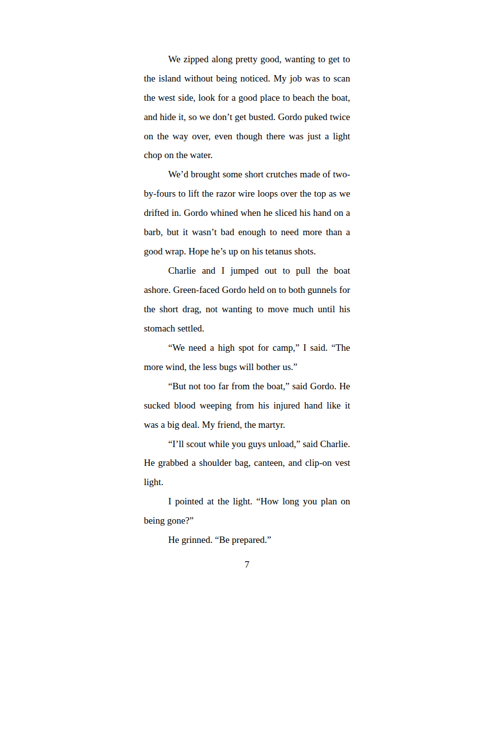We zipped along pretty good, wanting to get to the island without being noticed. My job was to scan the west side, look for a good place to beach the boat, and hide it, so we don’t get busted. Gordo puked twice on the way over, even though there was just a light chop on the water.
We’d brought some short crutches made of two-by-fours to lift the razor wire loops over the top as we drifted in. Gordo whined when he sliced his hand on a barb, but it wasn’t bad enough to need more than a good wrap. Hope he’s up on his tetanus shots.
Charlie and I jumped out to pull the boat ashore. Green-faced Gordo held on to both gunnels for the short drag, not wanting to move much until his stomach settled.
“We need a high spot for camp,” I said. “The more wind, the less bugs will bother us.”
“But not too far from the boat,” said Gordo. He sucked blood weeping from his injured hand like it was a big deal. My friend, the martyr.
“I’ll scout while you guys unload,” said Charlie. He grabbed a shoulder bag, canteen, and clip-on vest light.
I pointed at the light. “How long you plan on being gone?”
He grinned. “Be prepared.”
7